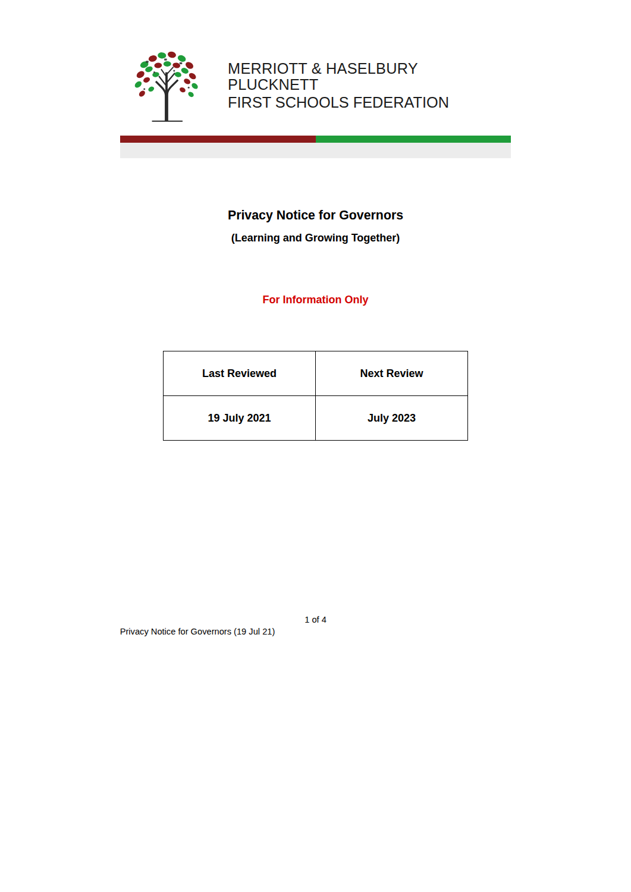MERRIOTT & HASELBURY PLUCKNETT
FIRST SCHOOLS FEDERATION
Privacy Notice for Governors
(Learning and Growing Together)
For Information Only
| Last Reviewed | Next Review |
| 19 July 2021 | July 2023 |
1 of 4
Privacy Notice for Governors (19 Jul 21)